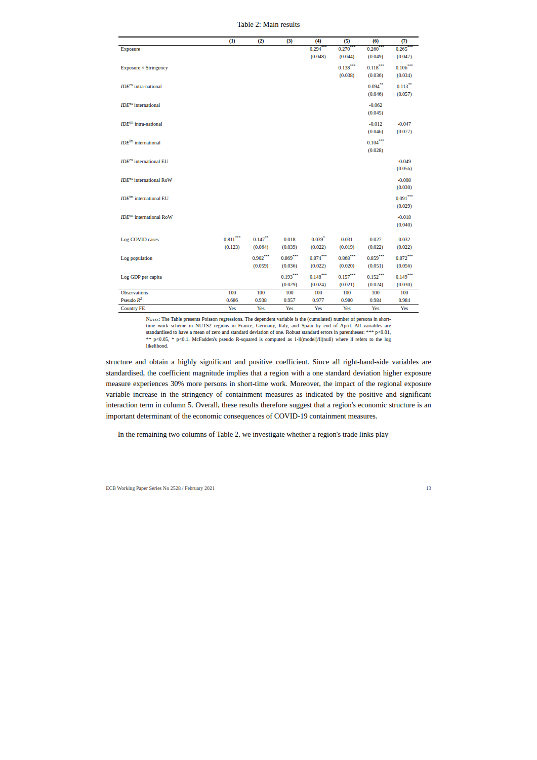Table 2: Main results
| | (1) | (2) | (3) | (4) | (5) | (6) | (7) |
| --- | --- | --- | --- | --- | --- | --- | --- |
| Exposure | | | | 0.294 *** | 0.270 *** | 0.260 *** | 0.265 *** |
| | | | | (0.048) | (0.044) | (0.049) | (0.047) |
| Exposure × Stringency | | | | | 0.138 *** | 0.118 *** | 0.106 *** |
| | | | | | (0.038) | (0.036) | (0.034) |
| IDE ex intra-national | | | | | | 0.094 ** | 0.113 ** |
| | | | | | | (0.046) | (0.057) |
| IDE ex international | | | | | | -0.062 | |
| | | | | | | (0.045) | |
| IDE im intra-national | | | | | | -0.012 | -0.047 |
| | | | | | | (0.046) | (0.077) |
| IDE im international | | | | | | 0.104 *** | |
| | | | | | | (0.028) | |
| IDE ex international EU | | | | | | | -0.049 |
| | | | | | | | (0.056) |
| IDE ex international RoW | | | | | | | -0.008 |
| | | | | | | | (0.030) |
| IDE im international EU | | | | | | | 0.091 *** |
| | | | | | | | (0.029) |
| IDE im international RoW | | | | | | | -0.018 |
| | | | | | | | (0.040) |
| Log COVID cases | 0.811 *** | 0.147 ** | 0.018 | 0.039 * | 0.031 | 0.027 | 0.032 |
| | (0.123) | (0.064) | (0.039) | (0.022) | (0.019) | (0.022) | (0.022) |
| Log population | | 0.902 *** | 0.869 *** | 0.874 *** | 0.868 *** | 0.859 *** | 0.872 *** |
| | | (0.059) | (0.036) | (0.022) | (0.020) | (0.051) | (0.056) |
| Log GDP per capita | | | 0.193 *** | 0.148 *** | 0.157 *** | 0.152 *** | 0.149 *** |
| | | | (0.029) | (0.024) | (0.021) | (0.024) | (0.030) |
| Observations | 100 | 100 | 100 | 100 | 100 | 100 | 100 |
| Pseudo R 2 | 0.686 | 0.938 | 0.957 | 0.977 | 0.980 | 0.984 | 0.984 |
| Country FE | Yes | Yes | Yes | Yes | Yes | Yes | Yes |
Notes: The Table presents Poisson regressions. The dependent variable is the (cumulated) number of persons in short-time work scheme in NUTS2 regions in France, Germany, Italy, and Spain by end of April. All variables are standardised to have a mean of zero and standard deviation of one. Robust standard errors in parentheses: *** p<0.01, ** p<0.05, * p<0.1. McFadden's pseudo R-squared is computed as 1-ll(model)/ll(null) where ll refers to the log likelihood.
structure and obtain a highly significant and positive coefficient. Since all right-hand-side variables are standardised, the coefficient magnitude implies that a region with a one standard deviation higher exposure measure experiences 30% more persons in short-time work. Moreover, the impact of the regional exposure variable increase in the stringency of containment measures as indicated by the positive and significant interaction term in column 5. Overall, these results therefore suggest that a region's economic structure is an important determinant of the economic consequences of COVID-19 containment measures.
In the remaining two columns of Table 2, we investigate whether a region's trade links play
ECB Working Paper Series No 2528 / February 2021
13